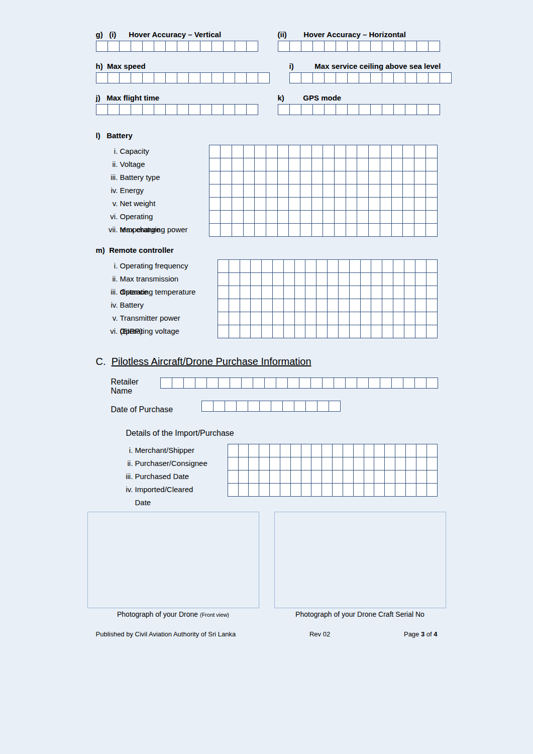g) (i) Hover Accuracy – Vertical
(ii) Hover Accuracy – Horizontal
h) Max speed
i) Max service ceiling above sea level
j) Max flight time
k) GPS mode
l) Battery
Capacity
Voltage
Battery type
Energy
Net weight
Operating temperature
Max charging power
m) Remote controller
Operating frequency
Max transmission distance
Operating temperature
Battery
Transmitter power (EIRP)
Operating voltage
C. Pilotless Aircraft/Drone Purchase Information
Retailer Name
Date of Purchase
Details of the Import/Purchase
Merchant/Shipper
Purchaser/Consignee
Purchased Date
Imported/Cleared Date
Photograph of your Drone (Front view)
Photograph of your Drone Craft Serial No
Published by Civil Aviation Authority of Sri Lanka
Rev 02
Page 3 of 4